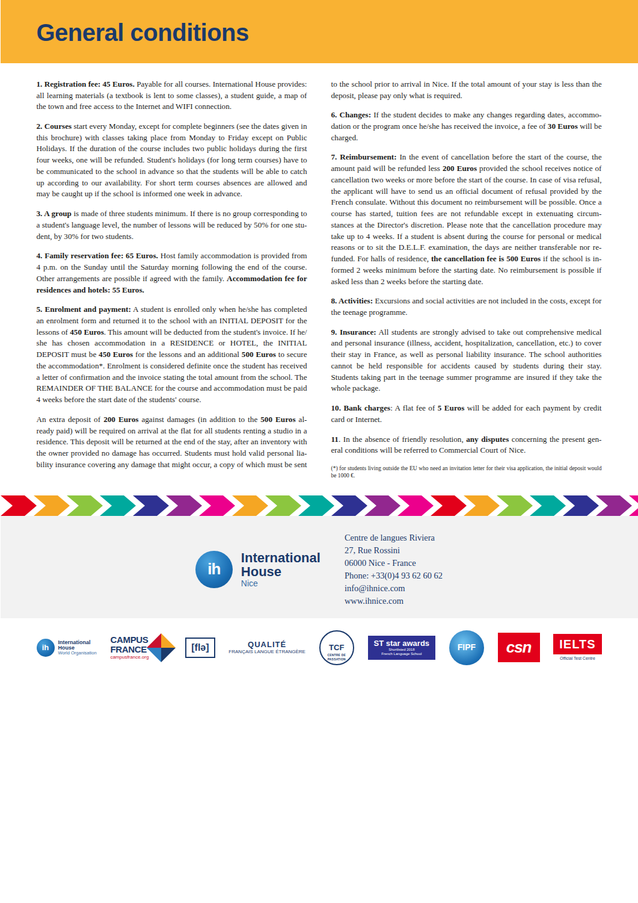General conditions
1. Registration fee: 45 Euros. Payable for all courses. International House provides: all learning materials (a textbook is lent to some classes), a student guide, a map of the town and free access to the Internet and WIFI connection.
2. Courses start every Monday, except for complete beginners (see the dates given in this brochure) with classes taking place from Monday to Friday except on Public Holidays. If the duration of the course includes two public holidays during the first four weeks, one will be refunded. Student's holidays (for long term courses) have to be communicated to the school in advance so that the students will be able to catch up according to our availability. For short term courses absences are allowed and may be caught up if the school is informed one week in advance.
3. A group is made of three students minimum. If there is no group corresponding to a student's language level, the number of lessons will be reduced by 50% for one student, by 30% for two students.
4. Family reservation fee: 65 Euros. Host family accommodation is provided from 4 p.m. on the Sunday until the Saturday morning following the end of the course. Other arrangements are possible if agreed with the family. Accommodation fee for residences and hotels: 55 Euros.
5. Enrolment and payment: A student is enrolled only when he/she has completed an enrolment form and returned it to the school with an INITIAL DEPOSIT for the lessons of 450 Euros. This amount will be deducted from the student's invoice. If he/ she has chosen accommodation in a RESIDENCE or HOTEL, the INITIAL DEPOSIT must be 450 Euros for the lessons and an additional 500 Euros to secure the accommodation*. Enrolment is considered definite once the student has received a letter of confirmation and the invoice stating the total amount from the school. The REMAINDER OF THE BALANCE for the course and accommodation must be paid 4 weeks before the start date of the students' course.
An extra deposit of 200 Euros against damages (in addition to the 500 Euros already paid) will be required on arrival at the flat for all students renting a studio in a residence. This deposit will be returned at the end of the stay, after an inventory with the owner provided no damage has occurred. Students must hold valid personal liability insurance covering any damage that might occur, a copy of which must be sent to the school prior to arrival in Nice. If the total amount of your stay is less than the deposit, please pay only what is required.
6. Changes: If the student decides to make any changes regarding dates, accommodation or the program once he/she has received the invoice, a fee of 30 Euros will be charged.
7. Reimbursement: In the event of cancellation before the start of the course, the amount paid will be refunded less 200 Euros provided the school receives notice of cancellation two weeks or more before the start of the course. In case of visa refusal, the applicant will have to send us an official document of refusal provided by the French consulate. Without this document no reimbursement will be possible. Once a course has started, tuition fees are not refundable except in extenuating circumstances at the Director's discretion. Please note that the cancellation procedure may take up to 4 weeks. If a student is absent during the course for personal or medical reasons or to sit the D.E.L.F. examination, the days are neither transferable nor refunded. For halls of residence, the cancellation fee is 500 Euros if the school is informed 2 weeks minimum before the starting date. No reimbursement is possible if asked less than 2 weeks before the starting date.
8. Activities: Excursions and social activities are not included in the costs, except for the teenage programme.
9. Insurance: All students are strongly advised to take out comprehensive medical and personal insurance (illness, accident, hospitalization, cancellation, etc.) to cover their stay in France, as well as personal liability insurance. The school authorities cannot be held responsible for accidents caused by students during their stay. Students taking part in the teenage summer programme are insured if they take the whole package.
10. Bank charges: A flat fee of 5 Euros will be added for each payment by credit card or Internet.
11. In the absence of friendly resolution, any disputes concerning the present general conditions will be referred to Commercial Court of Nice.
(*) for students living outside the EU who need an invitation letter for their visa application, the initial deposit would be 1000 €.
ih
International
House
Nice
Centre de langues Riviera
27, Rue Rossini
06000 Nice - France
Phone: +33(0)4 93 62 60 62
info@ihnice.com
www.ihnice.com
ih
International House World Organisation
CAMPUS
FRANCE
campusfrance.org
[flə]
QUALITÉ
FRANÇAIS LANGUE ÉTRANGÈRE
TCF CENTRE DE PASSATION
ST star awards
Shortlisted 2018
French Language School
FIPF
csn
IELTS
Official Test Centre